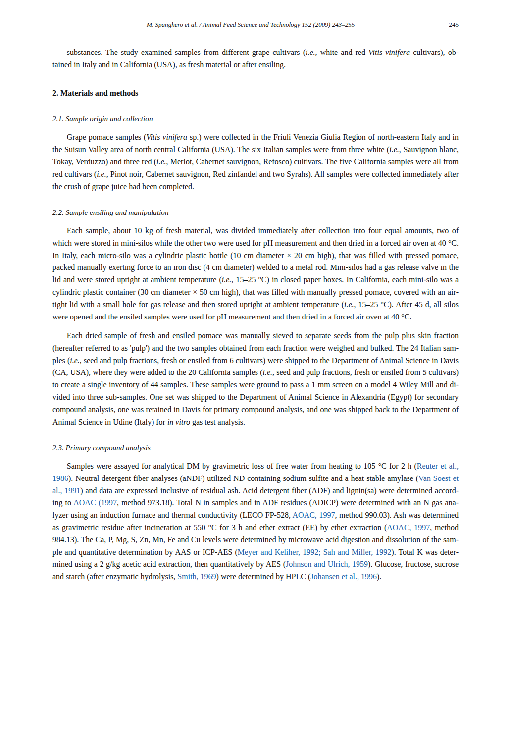M. Spanghero et al. / Animal Feed Science and Technology 152 (2009) 243–255 245
substances. The study examined samples from different grape cultivars (i.e., white and red Vitis vinifera cultivars), obtained in Italy and in California (USA), as fresh material or after ensiling.
2. Materials and methods
2.1. Sample origin and collection
Grape pomace samples (Vitis vinifera sp.) were collected in the Friuli Venezia Giulia Region of north-eastern Italy and in the Suisun Valley area of north central California (USA). The six Italian samples were from three white (i.e., Sauvignon blanc, Tokay, Verduzzo) and three red (i.e., Merlot, Cabernet sauvignon, Refosco) cultivars. The five California samples were all from red cultivars (i.e., Pinot noir, Cabernet sauvignon, Red zinfandel and two Syrahs). All samples were collected immediately after the crush of grape juice had been completed.
2.2. Sample ensiling and manipulation
Each sample, about 10 kg of fresh material, was divided immediately after collection into four equal amounts, two of which were stored in mini-silos while the other two were used for pH measurement and then dried in a forced air oven at 40 °C. In Italy, each micro-silo was a cylindric plastic bottle (10 cm diameter × 20 cm high), that was filled with pressed pomace, packed manually exerting force to an iron disc (4 cm diameter) welded to a metal rod. Mini-silos had a gas release valve in the lid and were stored upright at ambient temperature (i.e., 15–25 °C) in closed paper boxes. In California, each mini-silo was a cylindric plastic container (30 cm diameter × 50 cm high), that was filled with manually pressed pomace, covered with an airtight lid with a small hole for gas release and then stored upright at ambient temperature (i.e., 15–25 °C). After 45 d, all silos were opened and the ensiled samples were used for pH measurement and then dried in a forced air oven at 40 °C.
Each dried sample of fresh and ensiled pomace was manually sieved to separate seeds from the pulp plus skin fraction (hereafter referred to as 'pulp') and the two samples obtained from each fraction were weighed and bulked. The 24 Italian samples (i.e., seed and pulp fractions, fresh or ensiled from 6 cultivars) were shipped to the Department of Animal Science in Davis (CA, USA), where they were added to the 20 California samples (i.e., seed and pulp fractions, fresh or ensiled from 5 cultivars) to create a single inventory of 44 samples. These samples were ground to pass a 1 mm screen on a model 4 Wiley Mill and divided into three sub-samples. One set was shipped to the Department of Animal Science in Alexandria (Egypt) for secondary compound analysis, one was retained in Davis for primary compound analysis, and one was shipped back to the Department of Animal Science in Udine (Italy) for in vitro gas test analysis.
2.3. Primary compound analysis
Samples were assayed for analytical DM by gravimetric loss of free water from heating to 105 °C for 2 h (Reuter et al., 1986). Neutral detergent fiber analyses (aNDF) utilized ND containing sodium sulfite and a heat stable amylase (Van Soest et al., 1991) and data are expressed inclusive of residual ash. Acid detergent fiber (ADF) and lignin(sa) were determined according to AOAC (1997, method 973.18). Total N in samples and in ADF residues (ADICP) were determined with an N gas analyzer using an induction furnace and thermal conductivity (LECO FP-528, AOAC, 1997, method 990.03). Ash was determined as gravimetric residue after incineration at 550 °C for 3 h and ether extract (EE) by ether extraction (AOAC, 1997, method 984.13). The Ca, P, Mg, S, Zn, Mn, Fe and Cu levels were determined by microwave acid digestion and dissolution of the sample and quantitative determination by AAS or ICP-AES (Meyer and Keliher, 1992; Sah and Miller, 1992). Total K was determined using a 2 g/kg acetic acid extraction, then quantitatively by AES (Johnson and Ulrich, 1959). Glucose, fructose, sucrose and starch (after enzymatic hydrolysis, Smith, 1969) were determined by HPLC (Johansen et al., 1996).